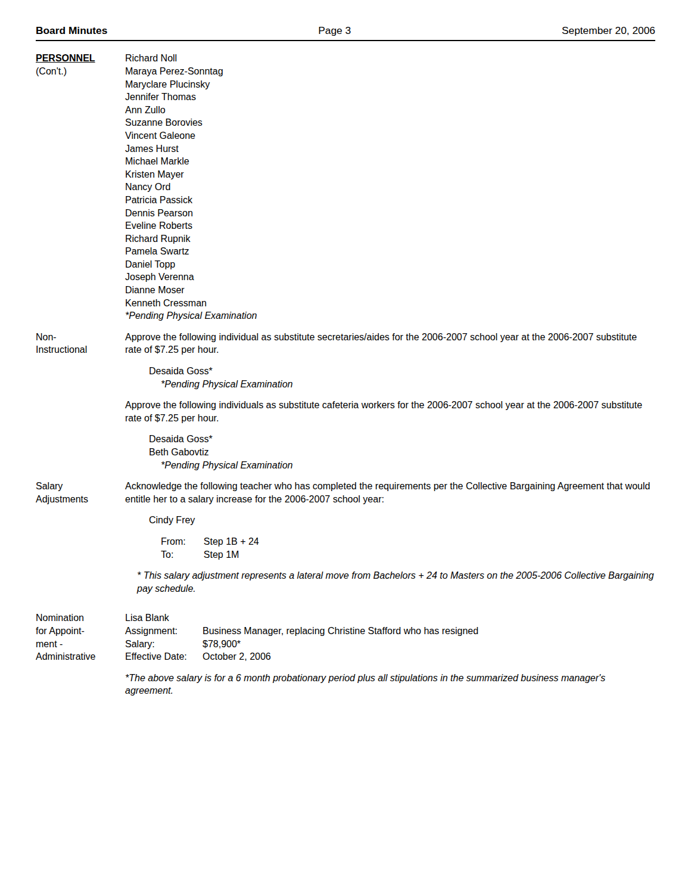Board Minutes
Page 3
September 20, 2006
PERSONNEL
(Con't.)
Richard Noll
Maraya Perez-Sonntag
Maryclare Plucinsky
Jennifer Thomas
Ann Zullo
Suzanne Borovies
Vincent Galeone
James Hurst
Michael Markle
Kristen Mayer
Nancy Ord
Patricia Passick
Dennis Pearson
Eveline Roberts
Richard Rupnik
Pamela Swartz
Daniel Topp
Joseph Verenna
Dianne Moser
Kenneth Cressman
*Pending Physical Examination
Non-
Instructional
Approve the following individual as substitute secretaries/aides for the 2006-2007 school year at the 2006-2007 substitute rate of $7.25 per hour.
Desaida Goss*
*Pending Physical Examination
Approve the following individuals as substitute cafeteria workers for the 2006-2007 school year at the 2006-2007 substitute rate of $7.25 per hour.
Desaida Goss*
Beth Gabovtiz
*Pending Physical Examination
Salary
Adjustments
Acknowledge the following teacher who has completed the requirements per the Collective Bargaining Agreement that would entitle her to a salary increase for the 2006-2007 school year:
Cindy Frey
| From: | Step 1B + 24 |
| To: | Step 1M |
* This salary adjustment represents a lateral move from Bachelors + 24 to Masters on the 2005-2006 Collective Bargaining pay schedule.
Nomination
for Appoint-
ment -
Administrative
Lisa Blank
| Assignment: | Business Manager, replacing Christine Stafford who has resigned |
| Salary: | $78,900* |
| Effective Date: | October 2, 2006 |
*The above salary is for a 6 month probationary period plus all stipulations in the summarized business manager's agreement.